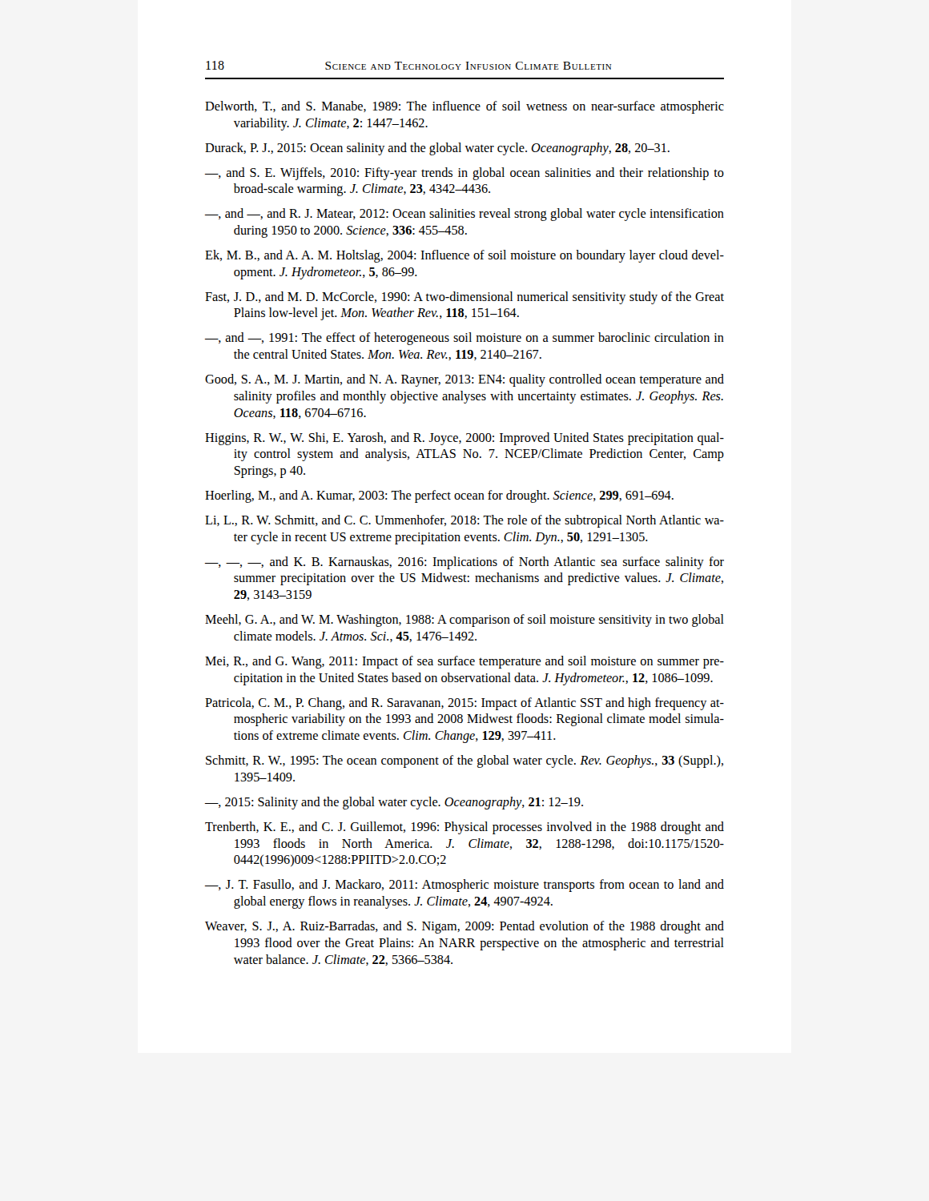118
Science and Technology Infusion Climate Bulletin
Delworth, T., and S. Manabe, 1989: The influence of soil wetness on near-surface atmospheric variability. J. Climate, 2: 1447–1462.
Durack, P. J., 2015: Ocean salinity and the global water cycle. Oceanography, 28, 20–31.
—, and S. E. Wijffels, 2010: Fifty-year trends in global ocean salinities and their relationship to broad-scale warming. J. Climate, 23, 4342–4436.
—, and —, and R. J. Matear, 2012: Ocean salinities reveal strong global water cycle intensification during 1950 to 2000. Science, 336: 455–458.
Ek, M. B., and A. A. M. Holtslag, 2004: Influence of soil moisture on boundary layer cloud development. J. Hydrometeor., 5, 86–99.
Fast, J. D., and M. D. McCorcle, 1990: A two-dimensional numerical sensitivity study of the Great Plains low-level jet. Mon. Weather Rev., 118, 151–164.
—, and —, 1991: The effect of heterogeneous soil moisture on a summer baroclinic circulation in the central United States. Mon. Wea. Rev., 119, 2140–2167.
Good, S. A., M. J. Martin, and N. A. Rayner, 2013: EN4: quality controlled ocean temperature and salinity profiles and monthly objective analyses with uncertainty estimates. J. Geophys. Res. Oceans, 118, 6704–6716.
Higgins, R. W., W. Shi, E. Yarosh, and R. Joyce, 2000: Improved United States precipitation quality control system and analysis, ATLAS No. 7. NCEP/Climate Prediction Center, Camp Springs, p 40.
Hoerling, M., and A. Kumar, 2003: The perfect ocean for drought. Science, 299, 691–694.
Li, L., R. W. Schmitt, and C. C. Ummenhofer, 2018: The role of the subtropical North Atlantic water cycle in recent US extreme precipitation events. Clim. Dyn., 50, 1291–1305.
—, —, —, and K. B. Karnauskas, 2016: Implications of North Atlantic sea surface salinity for summer precipitation over the US Midwest: mechanisms and predictive values. J. Climate, 29, 3143–3159
Meehl, G. A., and W. M. Washington, 1988: A comparison of soil moisture sensitivity in two global climate models. J. Atmos. Sci., 45, 1476–1492.
Mei, R., and G. Wang, 2011: Impact of sea surface temperature and soil moisture on summer precipitation in the United States based on observational data. J. Hydrometeor., 12, 1086–1099.
Patricola, C. M., P. Chang, and R. Saravanan, 2015: Impact of Atlantic SST and high frequency atmospheric variability on the 1993 and 2008 Midwest floods: Regional climate model simulations of extreme climate events. Clim. Change, 129, 397–411.
Schmitt, R. W., 1995: The ocean component of the global water cycle. Rev. Geophys., 33 (Suppl.), 1395–1409.
—, 2015: Salinity and the global water cycle. Oceanography, 21: 12–19.
Trenberth, K. E., and C. J. Guillemot, 1996: Physical processes involved in the 1988 drought and 1993 floods in North America. J. Climate, 32, 1288-1298, doi:10.1175/1520-0442(1996)009<1288:PPIITD>2.0.CO;2
—, J. T. Fasullo, and J. Mackaro, 2011: Atmospheric moisture transports from ocean to land and global energy flows in reanalyses. J. Climate, 24, 4907-4924.
Weaver, S. J., A. Ruiz-Barradas, and S. Nigam, 2009: Pentad evolution of the 1988 drought and 1993 flood over the Great Plains: An NARR perspective on the atmospheric and terrestrial water balance. J. Climate, 22, 5366–5384.